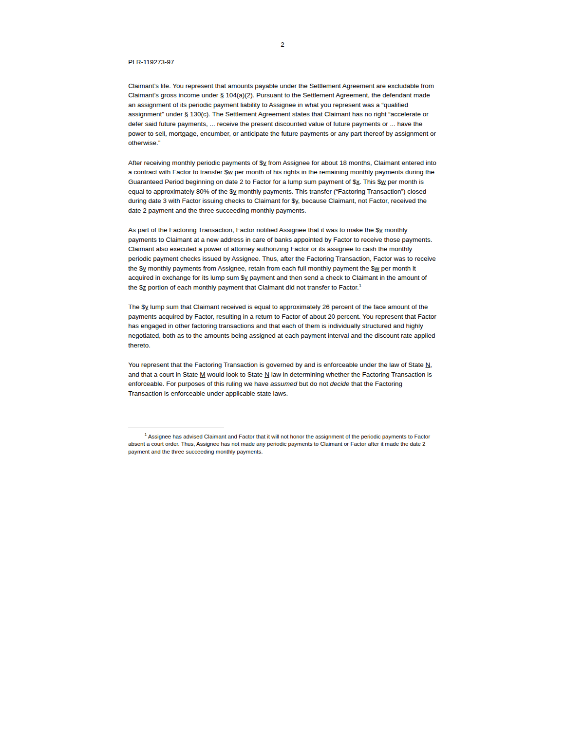2
PLR-119273-97
Claimant’s life. You represent that amounts payable under the Settlement Agreement are excludable from Claimant’s gross income under § 104(a)(2). Pursuant to the Settlement Agreement, the defendant made an assignment of its periodic payment liability to Assignee in what you represent was a “qualified assignment” under § 130(c). The Settlement Agreement states that Claimant has no right “accelerate or defer said future payments, ... receive the present discounted value of future payments or ... have the power to sell, mortgage, encumber, or anticipate the future payments or any part thereof by assignment or otherwise.”
After receiving monthly periodic payments of $v from Assignee for about 18 months, Claimant entered into a contract with Factor to transfer $w per month of his rights in the remaining monthly payments during the Guaranteed Period beginning on date 2 to Factor for a lump sum payment of $x. This $w per month is equal to approximately 80% of the $v monthly payments. This transfer (“Factoring Transaction”) closed during date 3 with Factor issuing checks to Claimant for $y, because Claimant, not Factor, received the date 2 payment and the three succeeding monthly payments.
As part of the Factoring Transaction, Factor notified Assignee that it was to make the $v monthly payments to Claimant at a new address in care of banks appointed by Factor to receive those payments. Claimant also executed a power of attorney authorizing Factor or its assignee to cash the monthly periodic payment checks issued by Assignee. Thus, after the Factoring Transaction, Factor was to receive the $v monthly payments from Assignee, retain from each full monthly payment the $w per month it acquired in exchange for its lump sum $y payment and then send a check to Claimant in the amount of the $z portion of each monthly payment that Claimant did not transfer to Factor.1
The $y lump sum that Claimant received is equal to approximately 26 percent of the face amount of the payments acquired by Factor, resulting in a return to Factor of about 20 percent. You represent that Factor has engaged in other factoring transactions and that each of them is individually structured and highly negotiated, both as to the amounts being assigned at each payment interval and the discount rate applied thereto.
You represent that the Factoring Transaction is governed by and is enforceable under the law of State N, and that a court in State M would look to State N law in determining whether the Factoring Transaction is enforceable. For purposes of this ruling we have assumed but do not decide that the Factoring Transaction is enforceable under applicable state laws.
1 Assignee has advised Claimant and Factor that it will not honor the assignment of the periodic payments to Factor absent a court order. Thus, Assignee has not made any periodic payments to Claimant or Factor after it made the date 2 payment and the three succeeding monthly payments.